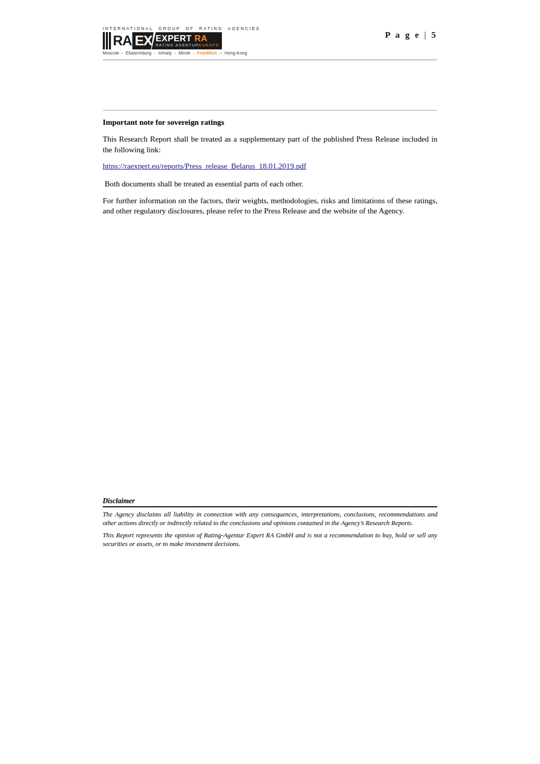INTERNATIONAL GROUP OF RATING AGENCIES
RA EX
EXPERT RA
RATING AGENTUR EUROPE
Moscow - Ekaterinburg - Almaty - Minsk - Frankfurt – Hong-Kong
P a g e | 5
Important note for sovereign ratings
This Research Report shall be treated as a supplementary part of the published Press Release included in the following link:
https://raexpert.eu/reports/Press_release_Belarus_18.01.2019.pdf
Both documents shall be treated as essential parts of each other.
For further information on the factors, their weights, methodologies, risks and limitations of these ratings, and other regulatory disclosures, please refer to the Press Release and the website of the Agency.
Disclaimer
The Agency disclaims all liability in connection with any consequences, interpretations, conclusions, recommendations and other actions directly or indirectly related to the conclusions and opinions contained in the Agency’s Research Reports.
This Report represents the opinion of Rating-Agentur Expert RA GmbH and is not a recommendation to buy, hold or sell any securities or assets, or to make investment decisions.